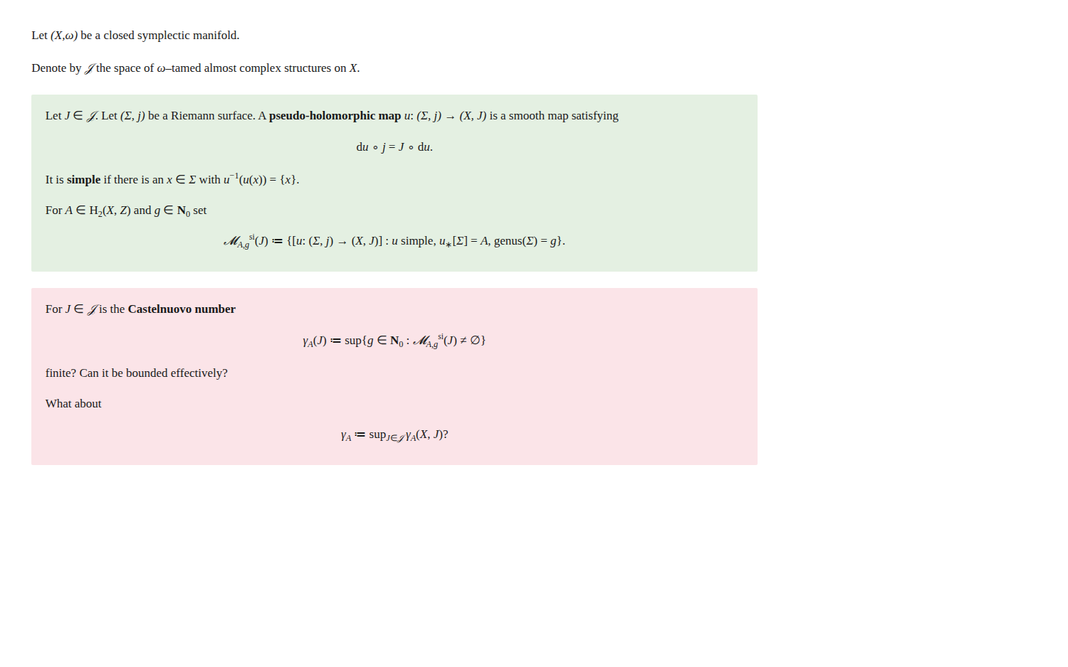Let (X,ω) be a closed symplectic manifold.
Denote by 𝒥 the space of ω–tamed almost complex structures on X.
Let J ∈ 𝒥. Let (Σ, j) be a Riemann surface. A pseudo-holomorphic map u: (Σ, j) → (X, J) is a smooth map satisfying
du ∘ j = J ∘ du.
It is simple if there is an x ∈ Σ with u−1(u(x)) = {x}.
For A ∈ H2(X, Z) and g ∈ N0 set
𝓜A,gsi(J) ≔ {[u: (Σ, j) → (X, J)] : u simple, u∗[Σ] = A, genus(Σ) = g}.
For J ∈ 𝒥 is the Castelnuovo number
γA(J) ≔ sup{g ∈ N0 : 𝓜A,gsi(J) ≠ ∅}
finite? Can it be bounded effectively?
What about
γA ≔ supJ∈𝒥 γA(X, J)?